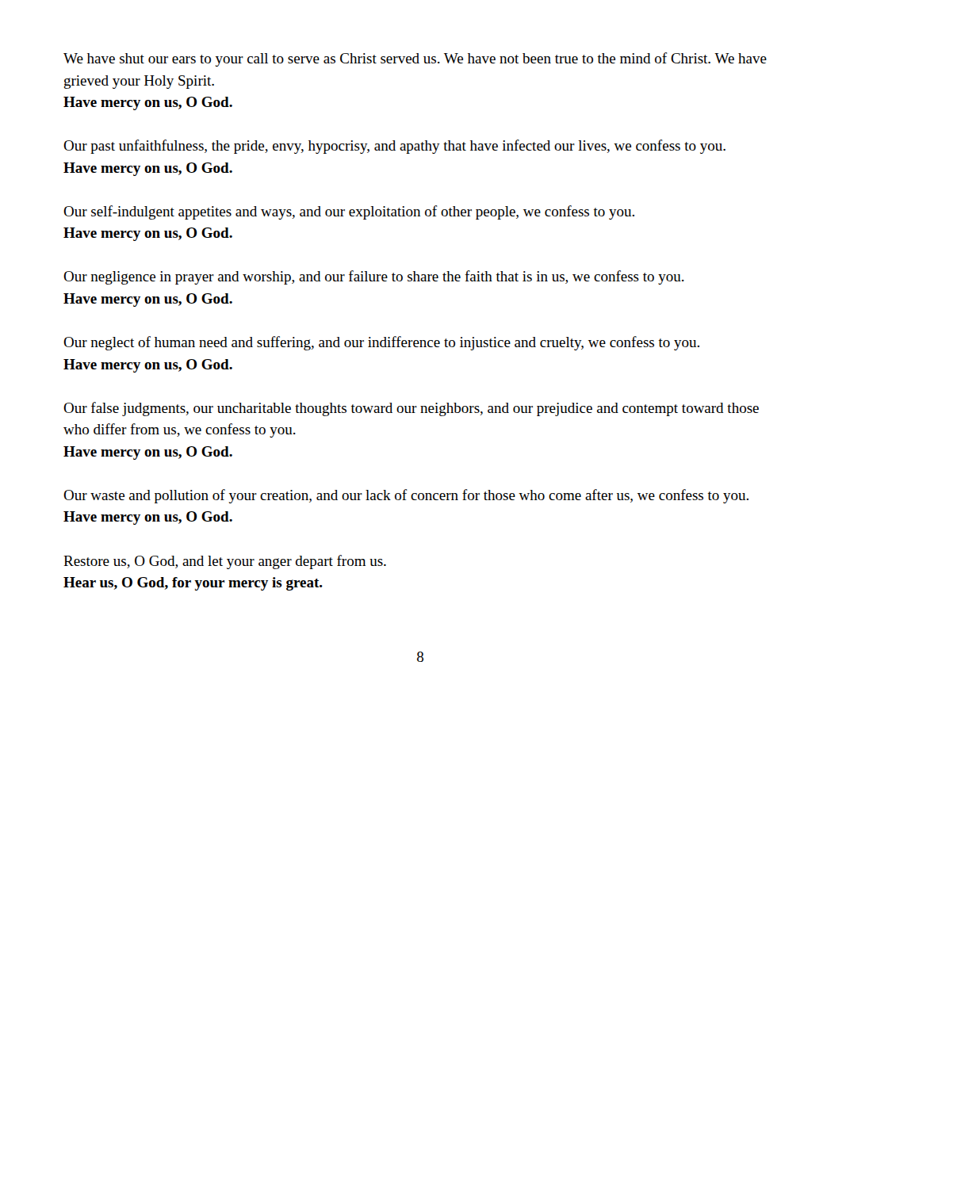We have shut our ears to your call to serve as Christ served us. We have not been true to the mind of Christ. We have grieved your Holy Spirit.
Have mercy on us, O God.
Our past unfaithfulness, the pride, envy, hypocrisy, and apathy that have infected our lives, we confess to you.
Have mercy on us, O God.
Our self-indulgent appetites and ways, and our exploitation of other people, we confess to you.
Have mercy on us, O God.
Our negligence in prayer and worship, and our failure to share the faith that is in us, we confess to you.
Have mercy on us, O God.
Our neglect of human need and suffering, and our indifference to injustice and cruelty, we confess to you.
Have mercy on us, O God.
Our false judgments, our uncharitable thoughts toward our neighbors, and our prejudice and contempt toward those who differ from us, we confess to you.
Have mercy on us, O God.
Our waste and pollution of your creation, and our lack of concern for those who come after us, we confess to you.
Have mercy on us, O God.
Restore us, O God, and let your anger depart from us.
Hear us, O God, for your mercy is great.
8